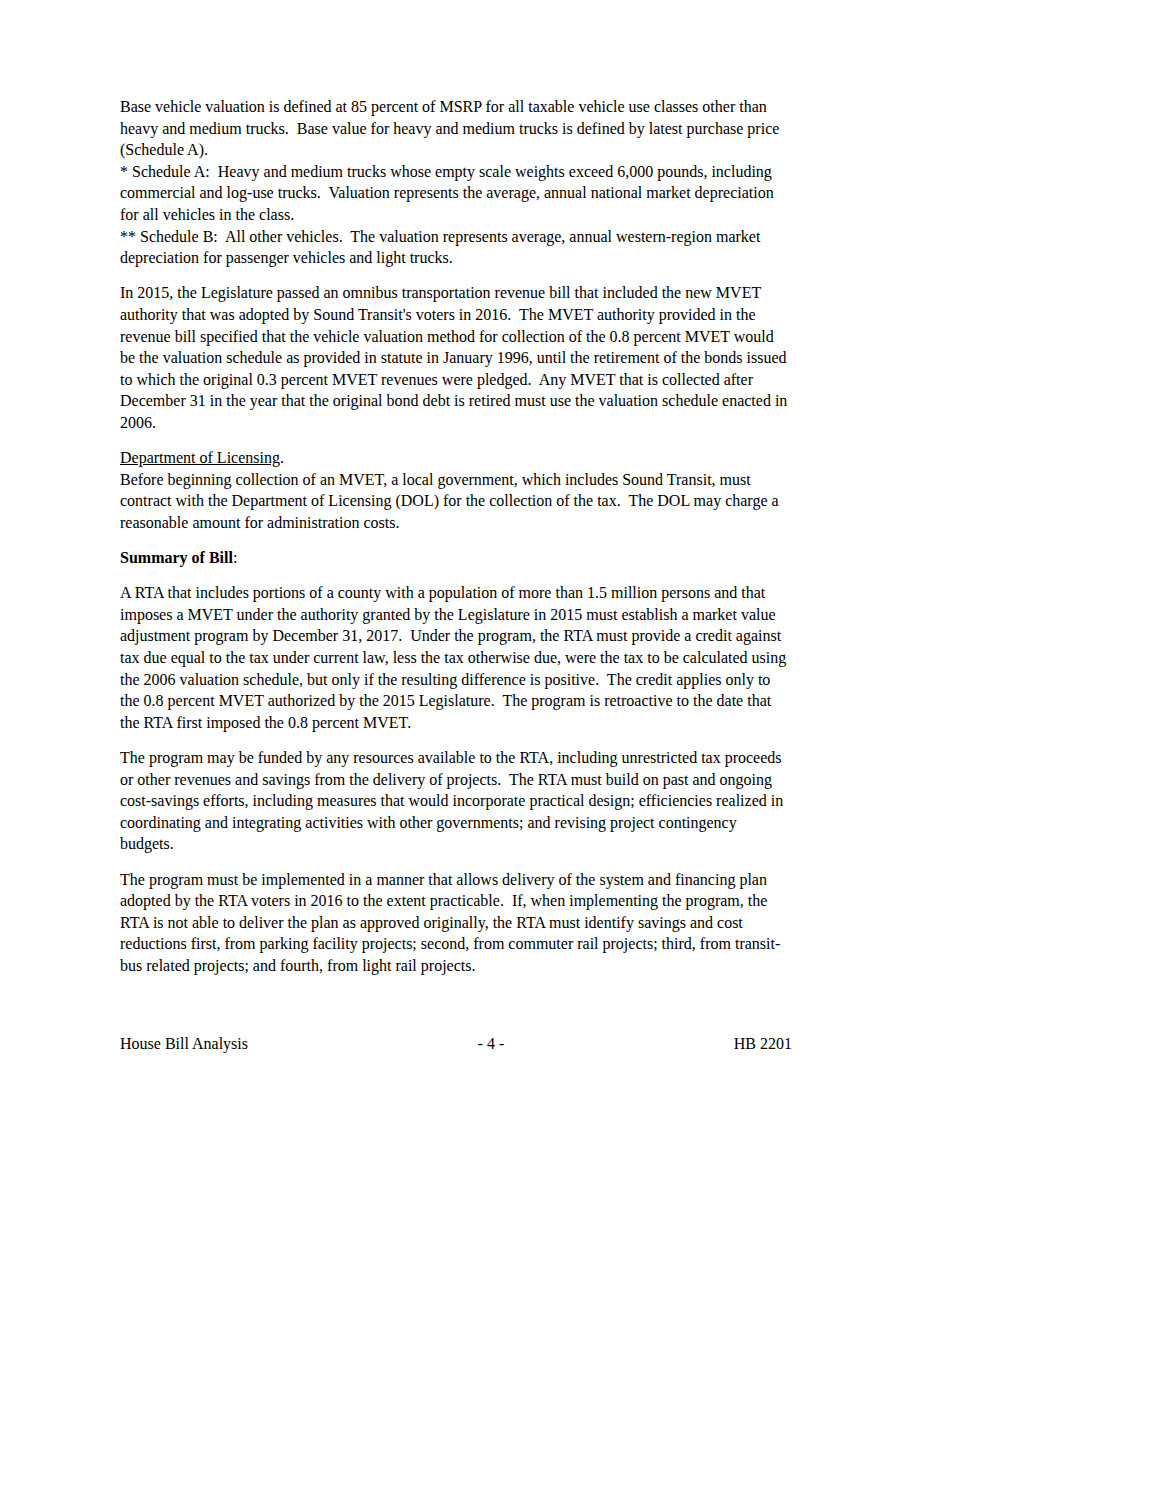Base vehicle valuation is defined at 85 percent of MSRP for all taxable vehicle use classes other than heavy and medium trucks. Base value for heavy and medium trucks is defined by latest purchase price (Schedule A).
* Schedule A: Heavy and medium trucks whose empty scale weights exceed 6,000 pounds, including commercial and log-use trucks. Valuation represents the average, annual national market depreciation for all vehicles in the class.
** Schedule B: All other vehicles. The valuation represents average, annual western-region market depreciation for passenger vehicles and light trucks.
In 2015, the Legislature passed an omnibus transportation revenue bill that included the new MVET authority that was adopted by Sound Transit's voters in 2016. The MVET authority provided in the revenue bill specified that the vehicle valuation method for collection of the 0.8 percent MVET would be the valuation schedule as provided in statute in January 1996, until the retirement of the bonds issued to which the original 0.3 percent MVET revenues were pledged. Any MVET that is collected after December 31 in the year that the original bond debt is retired must use the valuation schedule enacted in 2006.
Department of Licensing.
Before beginning collection of an MVET, a local government, which includes Sound Transit, must contract with the Department of Licensing (DOL) for the collection of the tax. The DOL may charge a reasonable amount for administration costs.
Summary of Bill:
A RTA that includes portions of a county with a population of more than 1.5 million persons and that imposes a MVET under the authority granted by the Legislature in 2015 must establish a market value adjustment program by December 31, 2017. Under the program, the RTA must provide a credit against tax due equal to the tax under current law, less the tax otherwise due, were the tax to be calculated using the 2006 valuation schedule, but only if the resulting difference is positive. The credit applies only to the 0.8 percent MVET authorized by the 2015 Legislature. The program is retroactive to the date that the RTA first imposed the 0.8 percent MVET.
The program may be funded by any resources available to the RTA, including unrestricted tax proceeds or other revenues and savings from the delivery of projects. The RTA must build on past and ongoing cost-savings efforts, including measures that would incorporate practical design; efficiencies realized in coordinating and integrating activities with other governments; and revising project contingency budgets.
The program must be implemented in a manner that allows delivery of the system and financing plan adopted by the RTA voters in 2016 to the extent practicable. If, when implementing the program, the RTA is not able to deliver the plan as approved originally, the RTA must identify savings and cost reductions first, from parking facility projects; second, from commuter rail projects; third, from transit-bus related projects; and fourth, from light rail projects.
House Bill Analysis - 4 - HB 2201